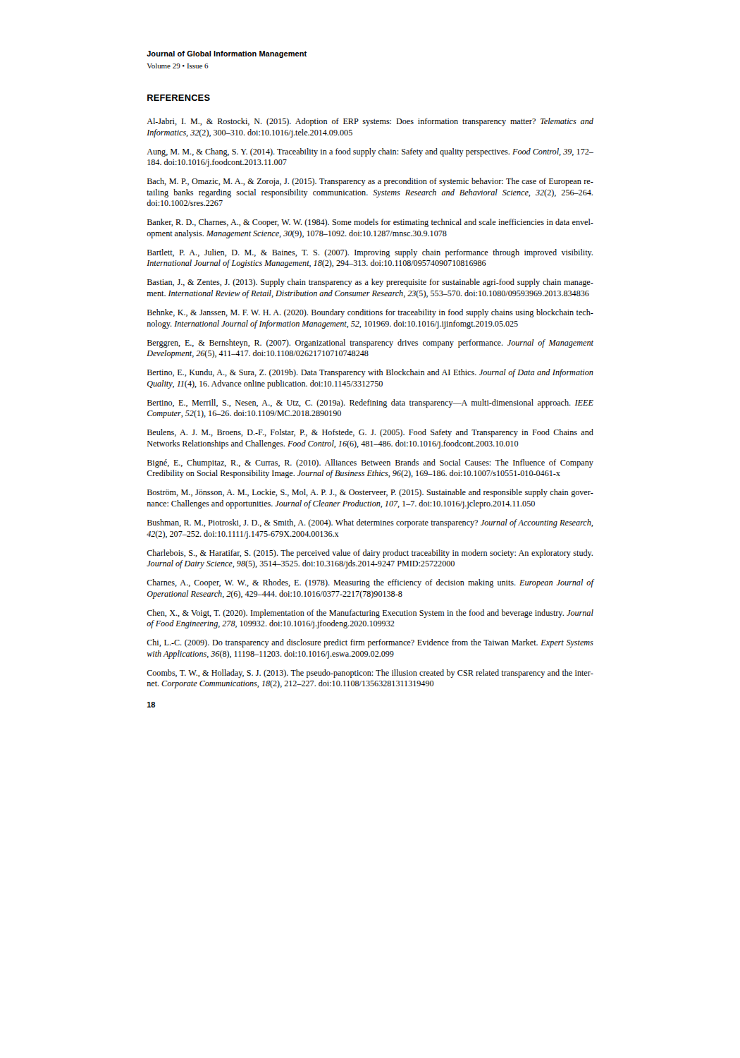Journal of Global Information Management
Volume 29 • Issue 6
REFERENCES
Al-Jabri, I. M., & Rostocki, N. (2015). Adoption of ERP systems: Does information transparency matter? Telematics and Informatics, 32(2), 300–310. doi:10.1016/j.tele.2014.09.005
Aung, M. M., & Chang, S. Y. (2014). Traceability in a food supply chain: Safety and quality perspectives. Food Control, 39, 172–184. doi:10.1016/j.foodcont.2013.11.007
Bach, M. P., Omazic, M. A., & Zoroja, J. (2015). Transparency as a precondition of systemic behavior: The case of European retailing banks regarding social responsibility communication. Systems Research and Behavioral Science, 32(2), 256–264. doi:10.1002/sres.2267
Banker, R. D., Charnes, A., & Cooper, W. W. (1984). Some models for estimating technical and scale inefficiencies in data envelopment analysis. Management Science, 30(9), 1078–1092. doi:10.1287/mnsc.30.9.1078
Bartlett, P. A., Julien, D. M., & Baines, T. S. (2007). Improving supply chain performance through improved visibility. International Journal of Logistics Management, 18(2), 294–313. doi:10.1108/09574090710816986
Bastian, J., & Zentes, J. (2013). Supply chain transparency as a key prerequisite for sustainable agri-food supply chain management. International Review of Retail, Distribution and Consumer Research, 23(5), 553–570. doi:10.1080/09593969.2013.834836
Behnke, K., & Janssen, M. F. W. H. A. (2020). Boundary conditions for traceability in food supply chains using blockchain technology. International Journal of Information Management, 52, 101969. doi:10.1016/j.ijinfomgt.2019.05.025
Berggren, E., & Bernshteyn, R. (2007). Organizational transparency drives company performance. Journal of Management Development, 26(5), 411–417. doi:10.1108/02621710710748248
Bertino, E., Kundu, A., & Sura, Z. (2019b). Data Transparency with Blockchain and AI Ethics. Journal of Data and Information Quality, 11(4), 16. Advance online publication. doi:10.1145/3312750
Bertino, E., Merrill, S., Nesen, A., & Utz, C. (2019a). Redefining data transparency—A multi-dimensional approach. IEEE Computer, 52(1), 16–26. doi:10.1109/MC.2018.2890190
Beulens, A. J. M., Broens, D.-F., Folstar, P., & Hofstede, G. J. (2005). Food Safety and Transparency in Food Chains and Networks Relationships and Challenges. Food Control, 16(6), 481–486. doi:10.1016/j.foodcont.2003.10.010
Bigné, E., Chumpitaz, R., & Curras, R. (2010). Alliances Between Brands and Social Causes: The Influence of Company Credibility on Social Responsibility Image. Journal of Business Ethics, 96(2), 169–186. doi:10.1007/s10551-010-0461-x
Boström, M., Jönsson, A. M., Lockie, S., Mol, A. P. J., & Oosterveer, P. (2015). Sustainable and responsible supply chain governance: Challenges and opportunities. Journal of Cleaner Production, 107, 1–7. doi:10.1016/j.jclepro.2014.11.050
Bushman, R. M., Piotroski, J. D., & Smith, A. (2004). What determines corporate transparency? Journal of Accounting Research, 42(2), 207–252. doi:10.1111/j.1475-679X.2004.00136.x
Charlebois, S., & Haratifar, S. (2015). The perceived value of dairy product traceability in modern society: An exploratory study. Journal of Dairy Science, 98(5), 3514–3525. doi:10.3168/jds.2014-9247 PMID:25722000
Charnes, A., Cooper, W. W., & Rhodes, E. (1978). Measuring the efficiency of decision making units. European Journal of Operational Research, 2(6), 429–444. doi:10.1016/0377-2217(78)90138-8
Chen, X., & Voigt, T. (2020). Implementation of the Manufacturing Execution System in the food and beverage industry. Journal of Food Engineering, 278, 109932. doi:10.1016/j.jfoodeng.2020.109932
Chi, L.-C. (2009). Do transparency and disclosure predict firm performance? Evidence from the Taiwan Market. Expert Systems with Applications, 36(8), 11198–11203. doi:10.1016/j.eswa.2009.02.099
Coombs, T. W., & Holladay, S. J. (2013). The pseudo-panopticon: The illusion created by CSR related transparency and the internet. Corporate Communications, 18(2), 212–227. doi:10.1108/13563281311319490
18